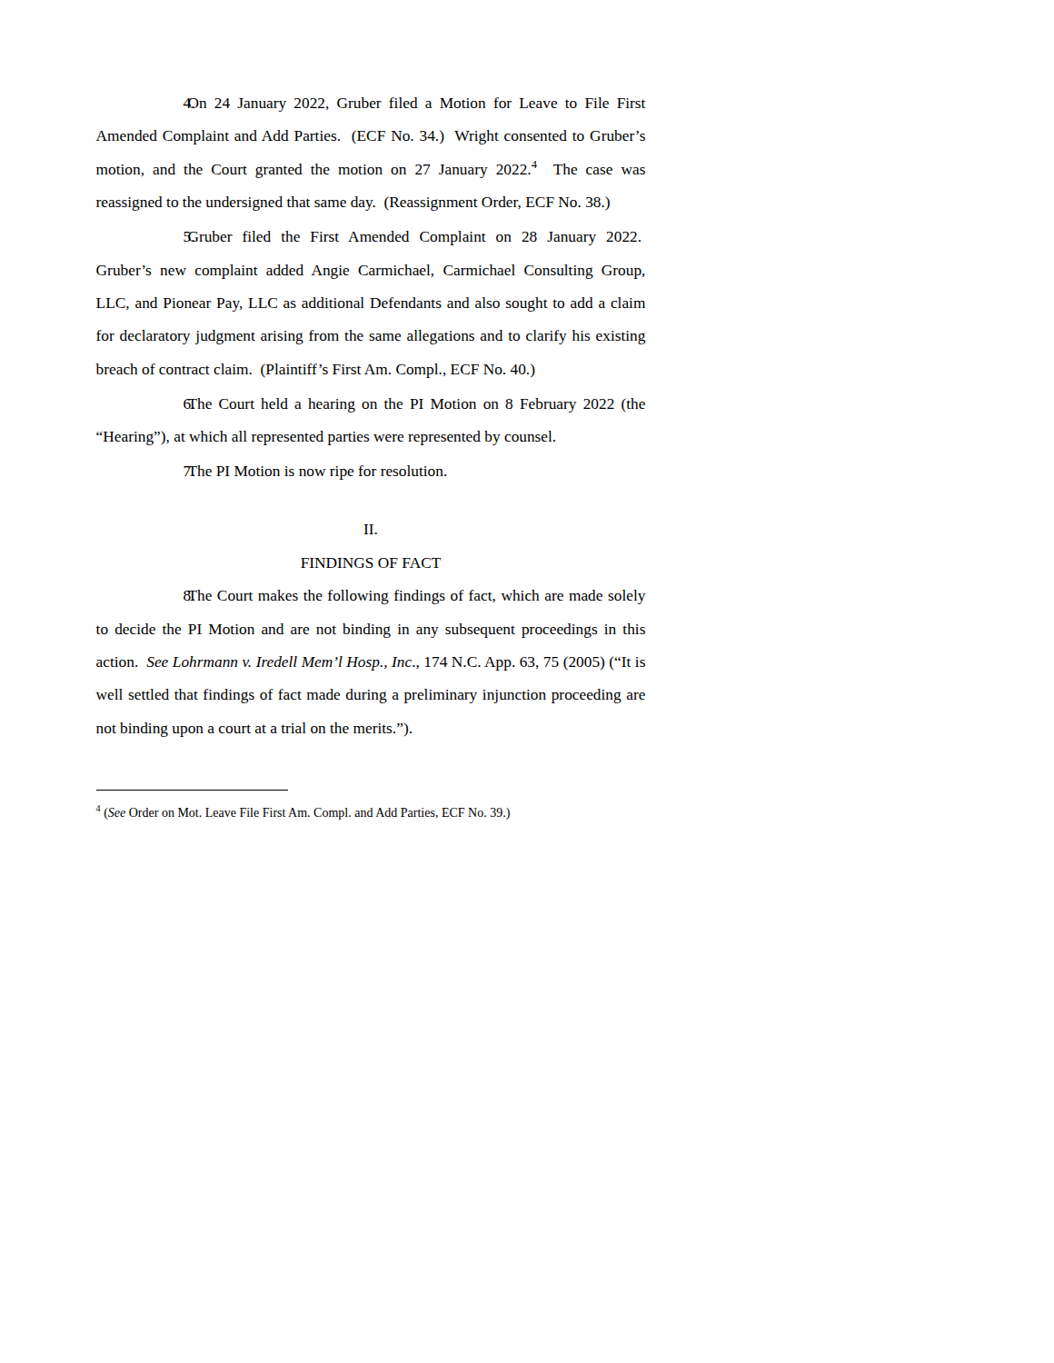4. On 24 January 2022, Gruber filed a Motion for Leave to File First Amended Complaint and Add Parties. (ECF No. 34.) Wright consented to Gruber’s motion, and the Court granted the motion on 27 January 2022.4 The case was reassigned to the undersigned that same day. (Reassignment Order, ECF No. 38.)
5. Gruber filed the First Amended Complaint on 28 January 2022. Gruber’s new complaint added Angie Carmichael, Carmichael Consulting Group, LLC, and Pionear Pay, LLC as additional Defendants and also sought to add a claim for declaratory judgment arising from the same allegations and to clarify his existing breach of contract claim. (Plaintiff’s First Am. Compl., ECF No. 40.)
6. The Court held a hearing on the PI Motion on 8 February 2022 (the “Hearing”), at which all represented parties were represented by counsel.
7. The PI Motion is now ripe for resolution.
II.
FINDINGS OF FACT
8. The Court makes the following findings of fact, which are made solely to decide the PI Motion and are not binding in any subsequent proceedings in this action. See Lohrmann v. Iredell Mem’l Hosp., Inc., 174 N.C. App. 63, 75 (2005) (“It is well settled that findings of fact made during a preliminary injunction proceeding are not binding upon a court at a trial on the merits.”).
4 (See Order on Mot. Leave File First Am. Compl. and Add Parties, ECF No. 39.)